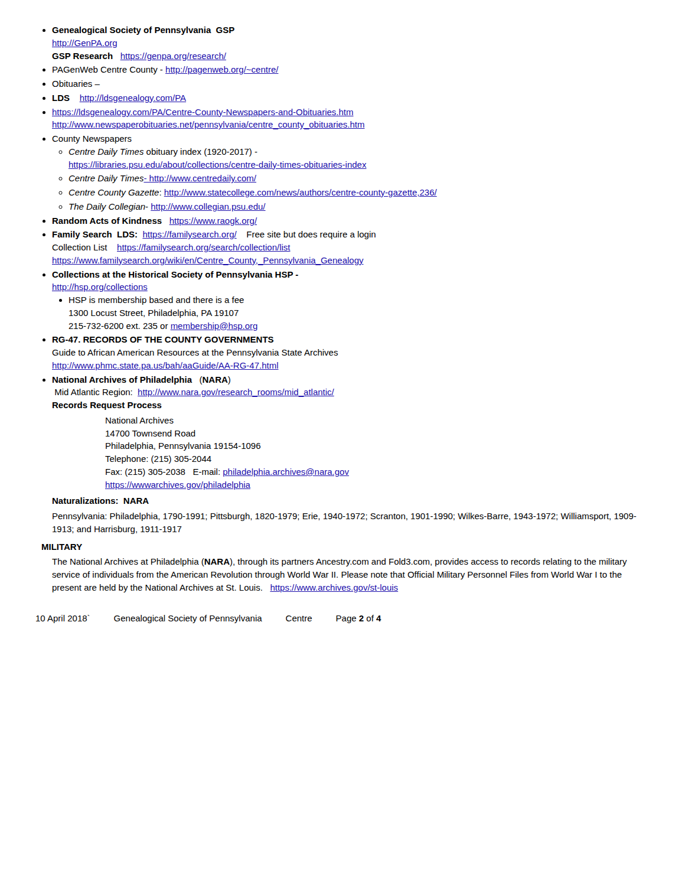Genealogical Society of Pennsylvania GSP
http://GenPA.org
GSP Research https://genpa.org/research/
PAGenWeb Centre County - http://pagenweb.org/~centre/
Obituaries –
LDS http://ldsgenealogy.com/PA
https://ldsgenealogy.com/PA/Centre-County-Newspapers-and-Obituaries.htm
http://www.newspaperobituaries.net/pennsylvania/centre_county_obituaries.htm
County Newspapers
Centre Daily Times obituary index (1920-2017) -
https://libraries.psu.edu/about/collections/centre-daily-times-obituaries-index
Centre Daily Times- http://www.centredaily.com/
Centre County Gazette: http://www.statecollege.com/news/authors/centre-county-gazette,236/
The Daily Collegian- http://www.collegian.psu.edu/
Random Acts of Kindness https://www.raogk.org/
Family Search LDS: https://familysearch.org/ Free site but does require a login
Collection List https://familysearch.org/search/collection/list
https://www.familysearch.org/wiki/en/Centre_County,_Pennsylvania_Genealogy
Collections at the Historical Society of Pennsylvania HSP -
http://hsp.org/collections
HSP is membership based and there is a fee
1300 Locust Street, Philadelphia, PA 19107
215-732-6200 ext. 235 or membership@hsp.org
RG-47. RECORDS OF THE COUNTY GOVERNMENTS
Guide to African American Resources at the Pennsylvania State Archives
http://www.phmc.state.pa.us/bah/aaGuide/AA-RG-47.html
National Archives of Philadelphia (NARA)
Mid Atlantic Region: http://www.nara.gov/research_rooms/mid_atlantic/
Records Request Process
National Archives
14700 Townsend Road
Philadelphia, Pennsylvania 19154-1096
Telephone: (215) 305-2044
Fax: (215) 305-2038 E-mail: philadelphia.archives@nara.gov
https://wwwarchives.gov/philadelphia
Naturalizations: NARA
Pennsylvania: Philadelphia, 1790-1991; Pittsburgh, 1820-1979; Erie, 1940-1972; Scranton, 1901-1990; Wilkes-Barre, 1943-1972; Williamsport, 1909-1913; and Harrisburg, 1911-1917
MILITARY
The National Archives at Philadelphia (NARA), through its partners Ancestry.com and Fold3.com, provides access to records relating to the military service of individuals from the American Revolution through World War II. Please note that Official Military Personnel Files from World War I to the present are held by the National Archives at St. Louis. https://www.archives.gov/st-louis
10 April 2018` Genealogical Society of Pennsylvania Centre Page 2 of 4